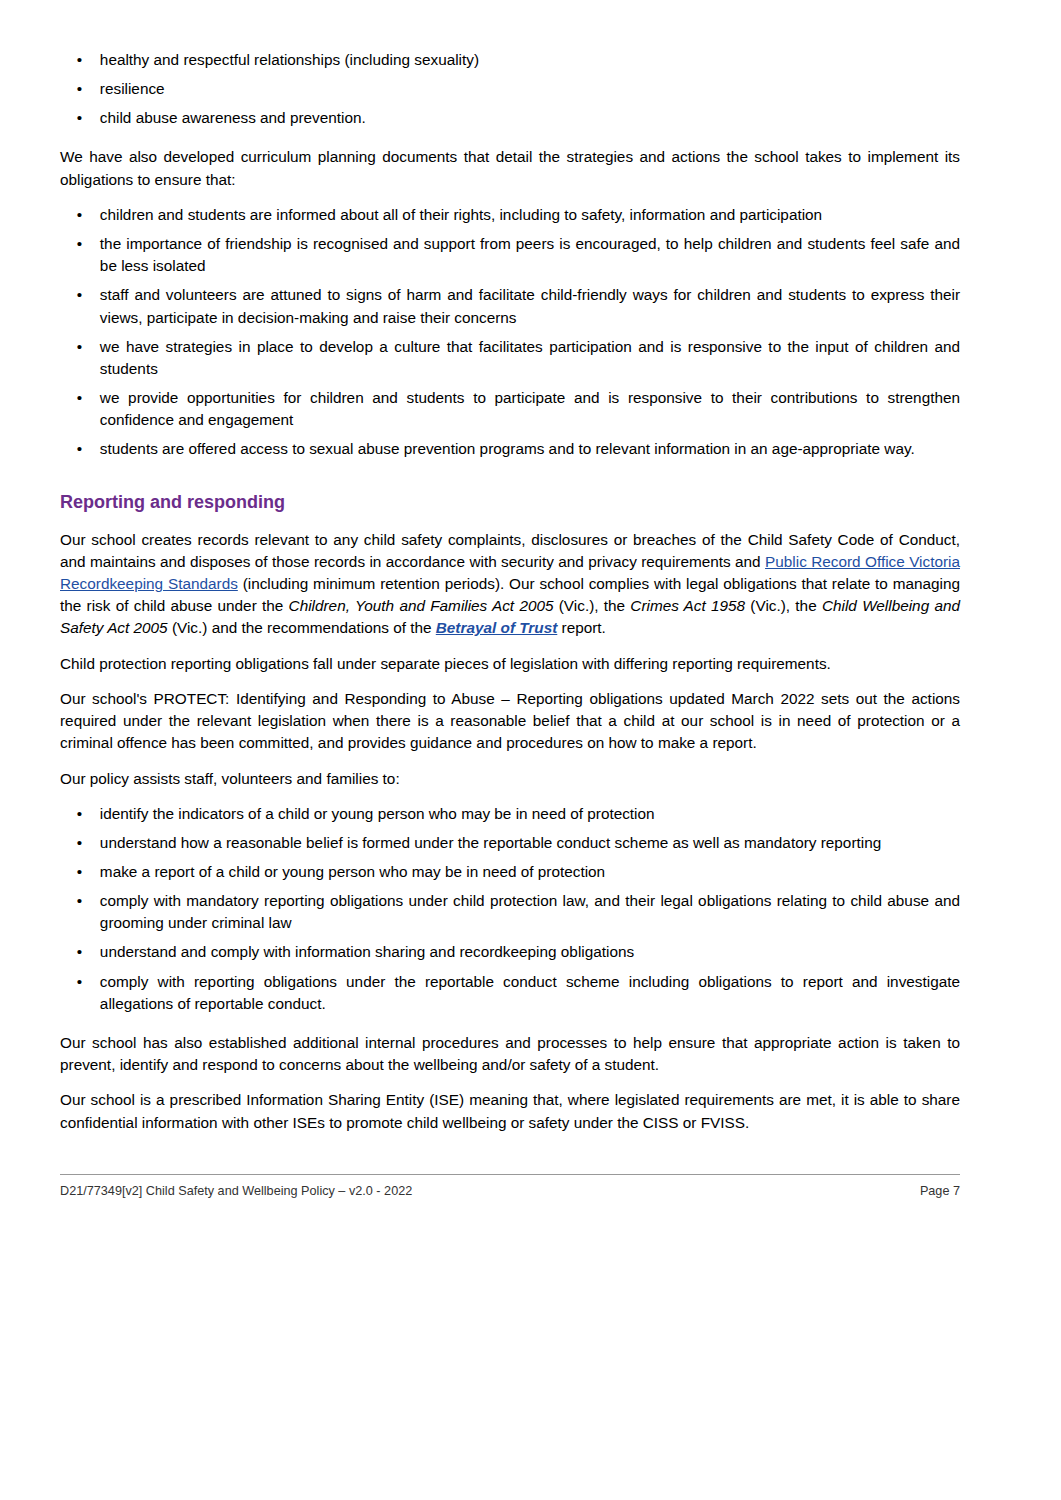healthy and respectful relationships (including sexuality)
resilience
child abuse awareness and prevention.
We have also developed curriculum planning documents that detail the strategies and actions the school takes to implement its obligations to ensure that:
children and students are informed about all of their rights, including to safety, information and participation
the importance of friendship is recognised and support from peers is encouraged, to help children and students feel safe and be less isolated
staff and volunteers are attuned to signs of harm and facilitate child-friendly ways for children and students to express their views, participate in decision-making and raise their concerns
we have strategies in place to develop a culture that facilitates participation and is responsive to the input of children and students
we provide opportunities for children and students to participate and is responsive to their contributions to strengthen confidence and engagement
students are offered access to sexual abuse prevention programs and to relevant information in an age-appropriate way.
Reporting and responding
Our school creates records relevant to any child safety complaints, disclosures or breaches of the Child Safety Code of Conduct, and maintains and disposes of those records in accordance with security and privacy requirements and Public Record Office Victoria Recordkeeping Standards (including minimum retention periods). Our school complies with legal obligations that relate to managing the risk of child abuse under the Children, Youth and Families Act 2005 (Vic.), the Crimes Act 1958 (Vic.), the Child Wellbeing and Safety Act 2005 (Vic.) and the recommendations of the Betrayal of Trust report.
Child protection reporting obligations fall under separate pieces of legislation with differing reporting requirements.
Our school's PROTECT: Identifying and Responding to Abuse – Reporting obligations updated March 2022 sets out the actions required under the relevant legislation when there is a reasonable belief that a child at our school is in need of protection or a criminal offence has been committed, and provides guidance and procedures on how to make a report.
Our policy assists staff, volunteers and families to:
identify the indicators of a child or young person who may be in need of protection
understand how a reasonable belief is formed under the reportable conduct scheme as well as mandatory reporting
make a report of a child or young person who may be in need of protection
comply with mandatory reporting obligations under child protection law, and their legal obligations relating to child abuse and grooming under criminal law
understand and comply with information sharing and recordkeeping obligations
comply with reporting obligations under the reportable conduct scheme including obligations to report and investigate allegations of reportable conduct.
Our school has also established additional internal procedures and processes to help ensure that appropriate action is taken to prevent, identify and respond to concerns about the wellbeing and/or safety of a student.
Our school is a prescribed Information Sharing Entity (ISE) meaning that, where legislated requirements are met, it is able to share confidential information with other ISEs to promote child wellbeing or safety under the CISS or FVISS.
D21/77349[v2] Child Safety and Wellbeing Policy – v2.0 - 2022 Page 7